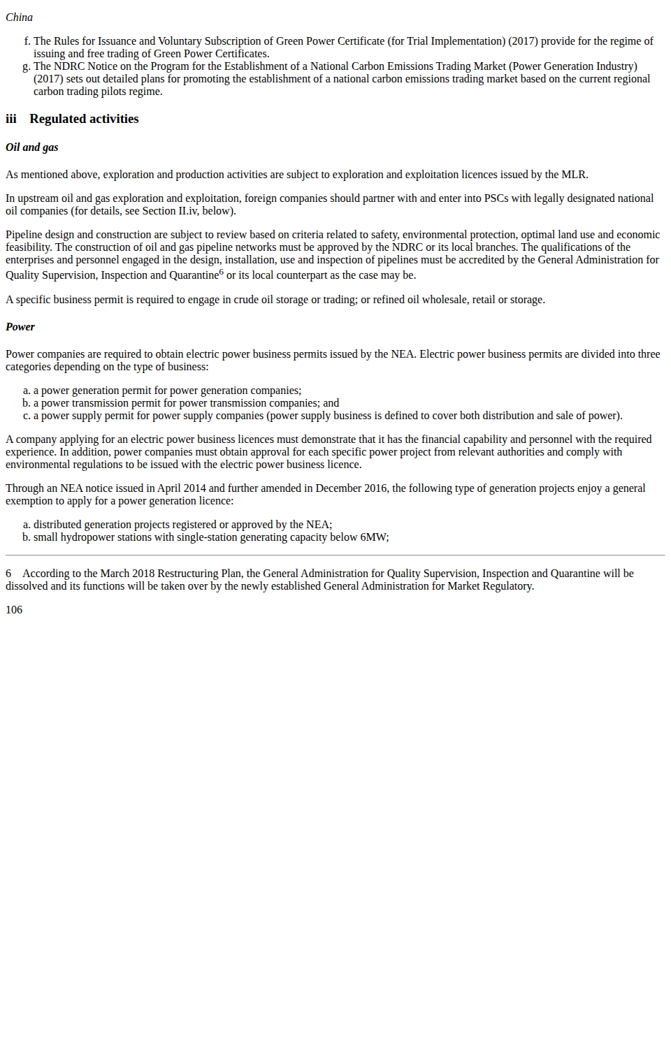China
The Rules for Issuance and Voluntary Subscription of Green Power Certificate (for Trial Implementation) (2017) provide for the regime of issuing and free trading of Green Power Certificates.
The NDRC Notice on the Program for the Establishment of a National Carbon Emissions Trading Market (Power Generation Industry) (2017) sets out detailed plans for promoting the establishment of a national carbon emissions trading market based on the current regional carbon trading pilots regime.
iii Regulated activities
Oil and gas
As mentioned above, exploration and production activities are subject to exploration and exploitation licences issued by the MLR.
In upstream oil and gas exploration and exploitation, foreign companies should partner with and enter into PSCs with legally designated national oil companies (for details, see Section II.iv, below).
Pipeline design and construction are subject to review based on criteria related to safety, environmental protection, optimal land use and economic feasibility. The construction of oil and gas pipeline networks must be approved by the NDRC or its local branches. The qualifications of the enterprises and personnel engaged in the design, installation, use and inspection of pipelines must be accredited by the General Administration for Quality Supervision, Inspection and Quarantine6 or its local counterpart as the case may be.
A specific business permit is required to engage in crude oil storage or trading; or refined oil wholesale, retail or storage.
Power
Power companies are required to obtain electric power business permits issued by the NEA. Electric power business permits are divided into three categories depending on the type of business:
a power generation permit for power generation companies;
a power transmission permit for power transmission companies; and
a power supply permit for power supply companies (power supply business is defined to cover both distribution and sale of power).
A company applying for an electric power business licences must demonstrate that it has the financial capability and personnel with the required experience. In addition, power companies must obtain approval for each specific power project from relevant authorities and comply with environmental regulations to be issued with the electric power business licence.
Through an NEA notice issued in April 2014 and further amended in December 2016, the following type of generation projects enjoy a general exemption to apply for a power generation licence:
distributed generation projects registered or approved by the NEA;
small hydropower stations with single-station generating capacity below 6MW;
6 According to the March 2018 Restructuring Plan, the General Administration for Quality Supervision, Inspection and Quarantine will be dissolved and its functions will be taken over by the newly established General Administration for Market Regulatory.
106